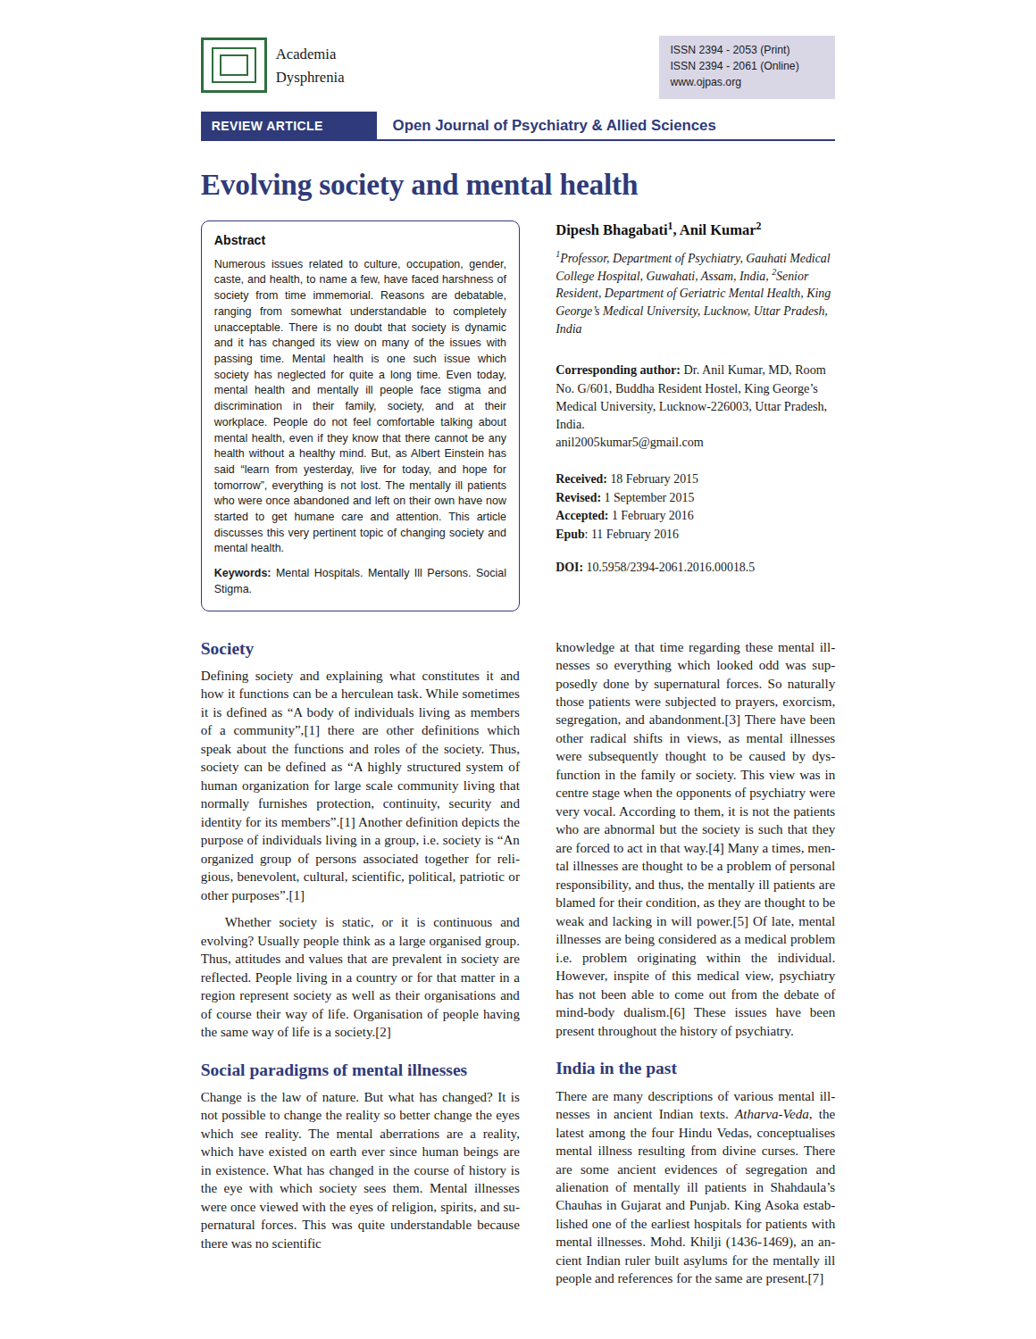Academia
Dysphrenia
ISSN 2394 - 2053 (Print)
ISSN 2394 - 2061 (Online)
www.ojpas.org
REVIEW ARTICLE
Open Journal of Psychiatry & Allied Sciences
Evolving society and mental health
Abstract
Numerous issues related to culture, occupation, gender, caste, and health, to name a few, have faced harshness of society from time immemorial. Reasons are debatable, ranging from somewhat understandable to completely unacceptable. There is no doubt that society is dynamic and it has changed its view on many of the issues with passing time. Mental health is one such issue which society has neglected for quite a long time. Even today, mental health and mentally ill people face stigma and discrimination in their family, society, and at their workplace. People do not feel comfortable talking about mental health, even if they know that there cannot be any health without a healthy mind. But, as Albert Einstein has said “learn from yesterday, live for today, and hope for tomorrow”, everything is not lost. The mentally ill patients who were once abandoned and left on their own have now started to get humane care and attention. This article discusses this very pertinent topic of changing society and mental health.
Keywords: Mental Hospitals. Mentally Ill Persons. Social Stigma.
Dipesh Bhagabati1, Anil Kumar2
1Professor, Department of Psychiatry, Gauhati Medical College Hospital, Guwahati, Assam, India, 2Senior Resident, Department of Geriatric Mental Health, King George’s Medical University, Lucknow, Uttar Pradesh, India
Corresponding author: Dr. Anil Kumar, MD, Room No. G/601, Buddha Resident Hostel, King George’s Medical University, Lucknow-226003, Uttar Pradesh, India.
anil2005kumar5@gmail.com
Received: 18 February 2015
Revised: 1 September 2015
Accepted: 1 February 2016
Epub: 11 February 2016
DOI: 10.5958/2394-2061.2016.00018.5
Society
Defining society and explaining what constitutes it and how it functions can be a herculean task. While sometimes it is defined as “A body of individuals living as members of a community”,[1] there are other definitions which speak about the functions and roles of the society. Thus, society can be defined as “A highly structured system of human organization for large scale community living that normally furnishes protection, continuity, security and identity for its members”.[1] Another definition depicts the purpose of individuals living in a group, i.e. society is “An organized group of persons associated together for religious, benevolent, cultural, scientific, political, patriotic or other purposes”.[1]
Whether society is static, or it is continuous and evolving? Usually people think as a large organised group. Thus, attitudes and values that are prevalent in society are reflected. People living in a country or for that matter in a region represent society as well as their organisations and of course their way of life. Organisation of people having the same way of life is a society.[2]
Social paradigms of mental illnesses
Change is the law of nature. But what has changed? It is not possible to change the reality so better change the eyes which see reality. The mental aberrations are a reality, which have existed on earth ever since human beings are in existence. What has changed in the course of history is the eye with which society sees them. Mental illnesses were once viewed with the eyes of religion, spirits, and supernatural forces. This was quite understandable because there was no scientific
knowledge at that time regarding these mental illnesses so everything which looked odd was supposedly done by supernatural forces. So naturally those patients were subjected to prayers, exorcism, segregation, and abandonment.[3] There have been other radical shifts in views, as mental illnesses were subsequently thought to be caused by dysfunction in the family or society. This view was in centre stage when the opponents of psychiatry were very vocal. According to them, it is not the patients who are abnormal but the society is such that they are forced to act in that way.[4] Many a times, mental illnesses are thought to be a problem of personal responsibility, and thus, the mentally ill patients are blamed for their condition, as they are thought to be weak and lacking in will power.[5] Of late, mental illnesses are being considered as a medical problem i.e. problem originating within the individual. However, inspite of this medical view, psychiatry has not been able to come out from the debate of mind-body dualism.[6] These issues have been present throughout the history of psychiatry.
India in the past
There are many descriptions of various mental illnesses in ancient Indian texts. Atharva-Veda, the latest among the four Hindu Vedas, conceptualises mental illness resulting from divine curses. There are some ancient evidences of segregation and alienation of mentally ill patients in Shahdaula’s Chauhas in Gujarat and Punjab. King Asoka established one of the earliest hospitals for patients with mental illnesses. Mohd. Khilji (1436-1469), an ancient Indian ruler built asylums for the mentally ill people and references for the same are present.[7]